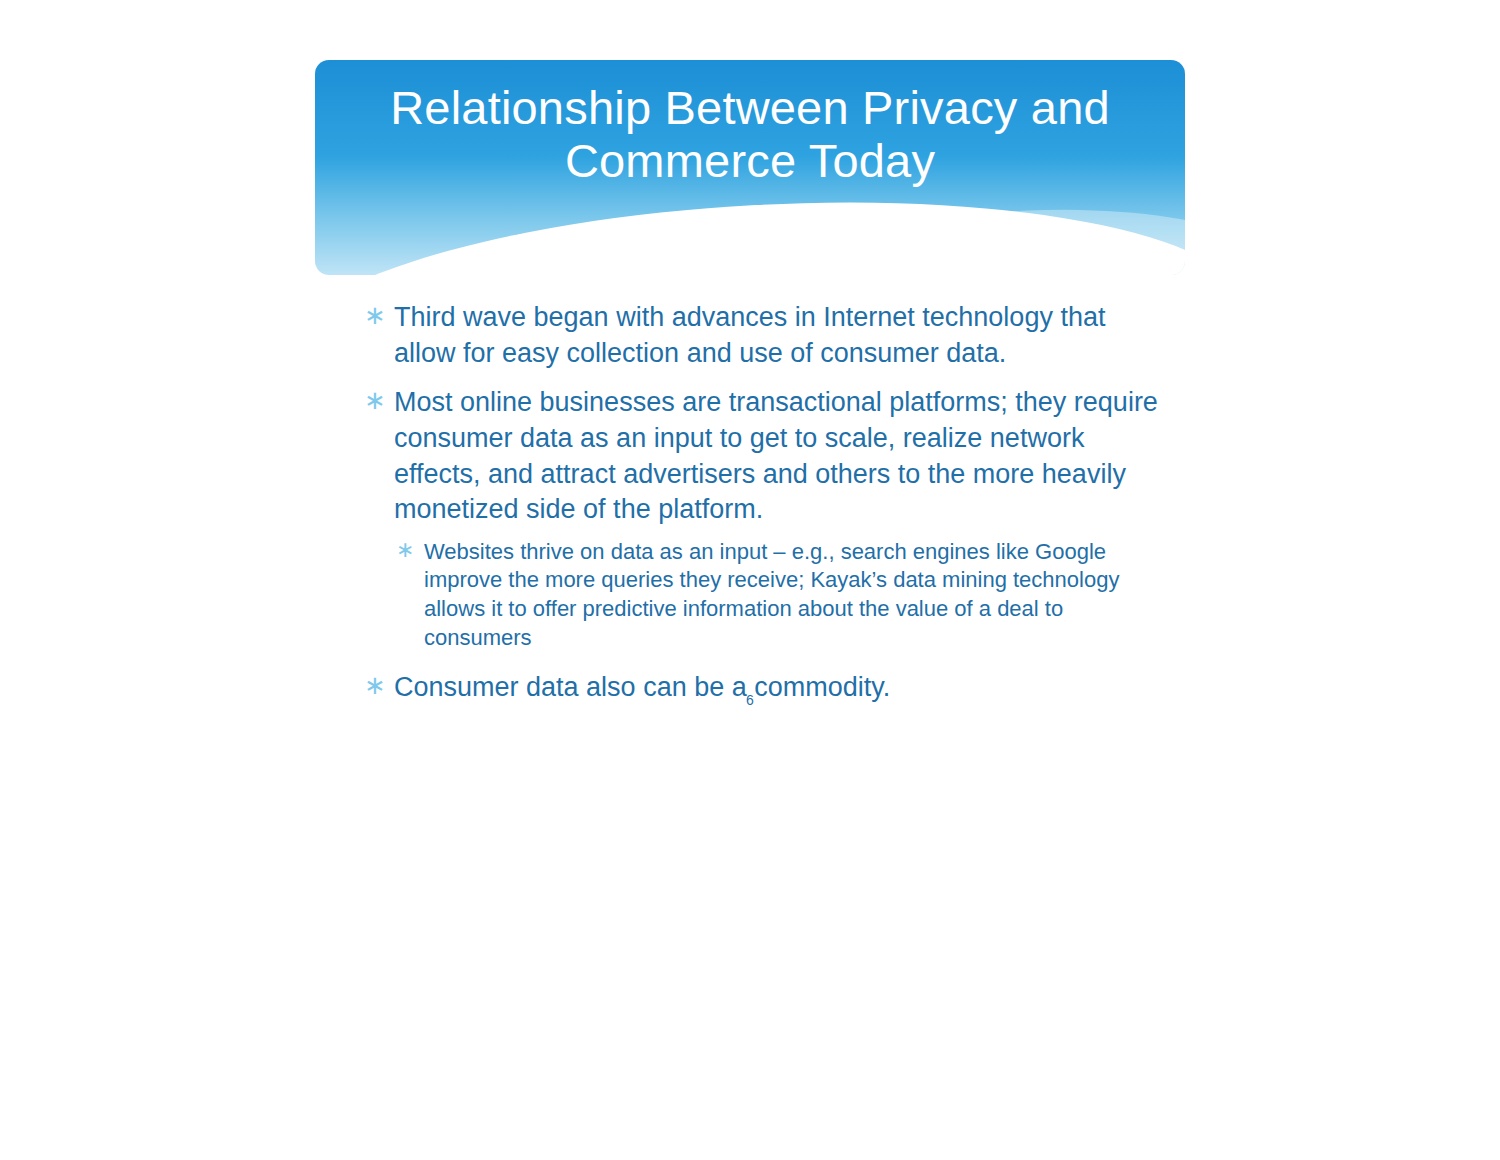Relationship Between Privacy and Commerce Today
Third wave began with advances in Internet technology that allow for easy collection and use of consumer data.
Most online businesses are transactional platforms; they require consumer data as an input to get to scale, realize network effects, and attract advertisers and others to the more heavily monetized side of the platform.
Websites thrive on data as an input – e.g., search engines like Google improve the more queries they receive; Kayak’s data mining technology allows it to offer predictive information about the value of a deal to consumers
Consumer data also can be a commodity.
6